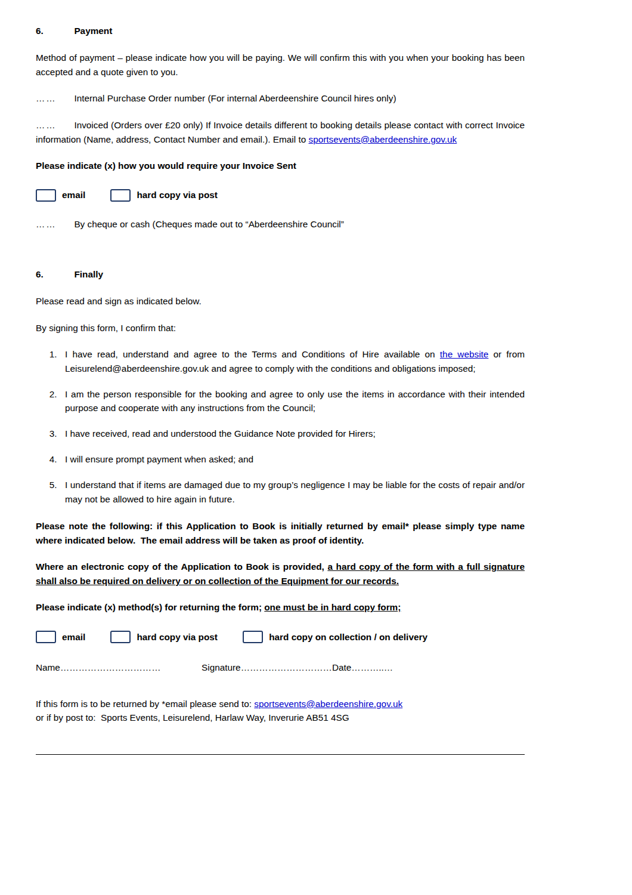6. Payment
Method of payment – please indicate how you will be paying. We will confirm this with you when your booking has been accepted and a quote given to you.
……Internal Purchase Order number (For internal Aberdeenshire Council hires only)
……Invoiced (Orders over £20 only) If Invoice details different to booking details please contact with correct Invoice information (Name, address, Contact Number and email.). Email to sportsevents@aberdeenshire.gov.uk
Please indicate (x) how you would require your Invoice Sent
email hard copy via post
……By cheque or cash (Cheques made out to “Aberdeenshire Council”
6. Finally
Please read and sign as indicated below.
By signing this form, I confirm that:
I have read, understand and agree to the Terms and Conditions of Hire available on the website or from Leisurelend@aberdeenshire.gov.uk and agree to comply with the conditions and obligations imposed;
I am the person responsible for the booking and agree to only use the items in accordance with their intended purpose and cooperate with any instructions from the Council;
I have received, read and understood the Guidance Note provided for Hirers;
I will ensure prompt payment when asked; and
I understand that if items are damaged due to my group’s negligence I may be liable for the costs of repair and/or may not be allowed to hire again in future.
Please note the following: if this Application to Book is initially returned by email* please simply type name where indicated below. The email address will be taken as proof of identity.
Where an electronic copy of the Application to Book is provided, a hard copy of the form with a full signature shall also be required on delivery or on collection of the Equipment for our records.
Please indicate (x) method(s) for returning the form; one must be in hard copy form;
email hard copy via post hard copy on collection / on delivery
Name…………………………… Signature…………………………Date………..…
If this form is to be returned by *email please send to: sportsevents@aberdeenshire.gov.uk
or if by post to: Sports Events, Leisurelend, Harlaw Way, Inverurie AB51 4SG